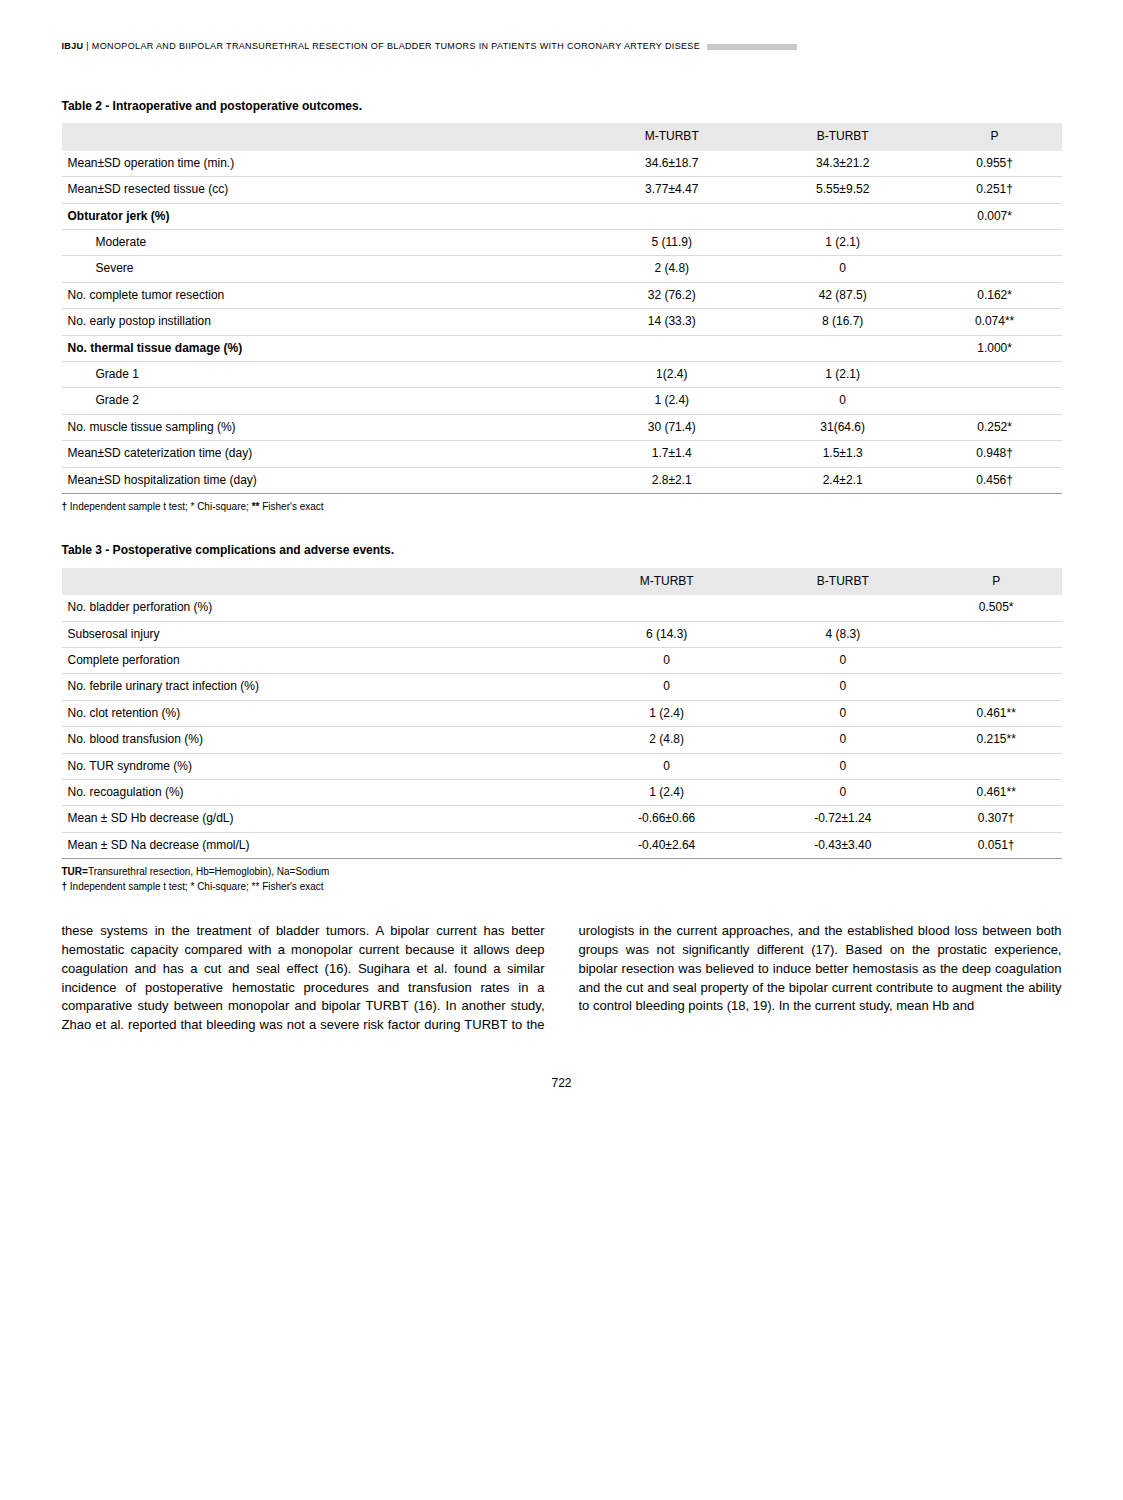IBJU | MONOPOLAR AND BIIPOLAR TRANSURETHRAL RESECTION OF BLADDER TUMORS IN PATIENTS WITH CORONARY ARTERY DISESE
Table 2 - Intraoperative and postoperative outcomes.
| | M-TURBT | B-TURBT | P |
| --- | --- | --- | --- |
| Mean±SD operation time (min.) | 34.6±18.7 | 34.3±21.2 | 0.955† |
| Mean±SD resected tissue (cc) | 3.77±4.47 | 5.55±9.52 | 0.251† |
| Obturator jerk (%) | | | 0.007* |
| Moderate | 5 (11.9) | 1 (2.1) | |
| Severe | 2 (4.8) | 0 | |
| No. complete tumor resection | 32 (76.2) | 42 (87.5) | 0.162* |
| No. early postop instillation | 14 (33.3) | 8 (16.7) | 0.074** |
| No. thermal tissue damage (%) | | | 1.000* |
| Grade 1 | 1(2.4) | 1 (2.1) | |
| Grade 2 | 1 (2.4) | 0 | |
| No. muscle tissue sampling (%) | 30 (71.4) | 31(64.6) | 0.252* |
| Mean±SD cateterization time (day) | 1.7±1.4 | 1.5±1.3 | 0.948† |
| Mean±SD hospitalization time (day) | 2.8±2.1 | 2.4±2.1 | 0.456† |
† Independent sample t test; * Chi-square; ** Fisher's exact
Table 3 - Postoperative complications and adverse events.
| | M-TURBT | B-TURBT | P |
| --- | --- | --- | --- |
| No. bladder perforation (%) | | | 0.505* |
| Subserosal injury | 6 (14.3) | 4 (8.3) | |
| Complete perforation | 0 | 0 | |
| No. febrile urinary tract infection (%) | 0 | 0 | |
| No. clot retention (%) | 1 (2.4) | 0 | 0.461** |
| No. blood transfusion (%) | 2 (4.8) | 0 | 0.215** |
| No. TUR syndrome (%) | 0 | 0 | |
| No. recoagulation (%) | 1 (2.4) | 0 | 0.461** |
| Mean ± SD Hb decrease (g/dL) | -0.66±0.66 | -0.72±1.24 | 0.307† |
| Mean ± SD Na decrease (mmol/L) | -0.40±2.64 | -0.43±3.40 | 0.051† |
TUR=Transurethral resection, Hb=Hemoglobin), Na=Sodium
† Independent sample t test; * Chi-square; ** Fisher's exact
these systems in the treatment of bladder tumors. A bipolar current has better hemostatic capacity compared with a monopolar current because it allows deep coagulation and has a cut and seal effect (16). Sugihara et al. found a similar incidence of postoperative hemostatic procedures and transfusion rates in a comparative study between monopolar and bipolar TURBT (16). In another study, Zhao et al. reported that bleeding was not a severe risk factor during TURBT to the urologists in the current approaches, and the established blood loss between both groups was not significantly different (17). Based on the prostatic experience, bipolar resection was believed to induce better hemostasis as the deep coagulation and the cut and seal property of the bipolar current contribute to augment the ability to control bleeding points (18, 19). In the current study, mean Hb and
722